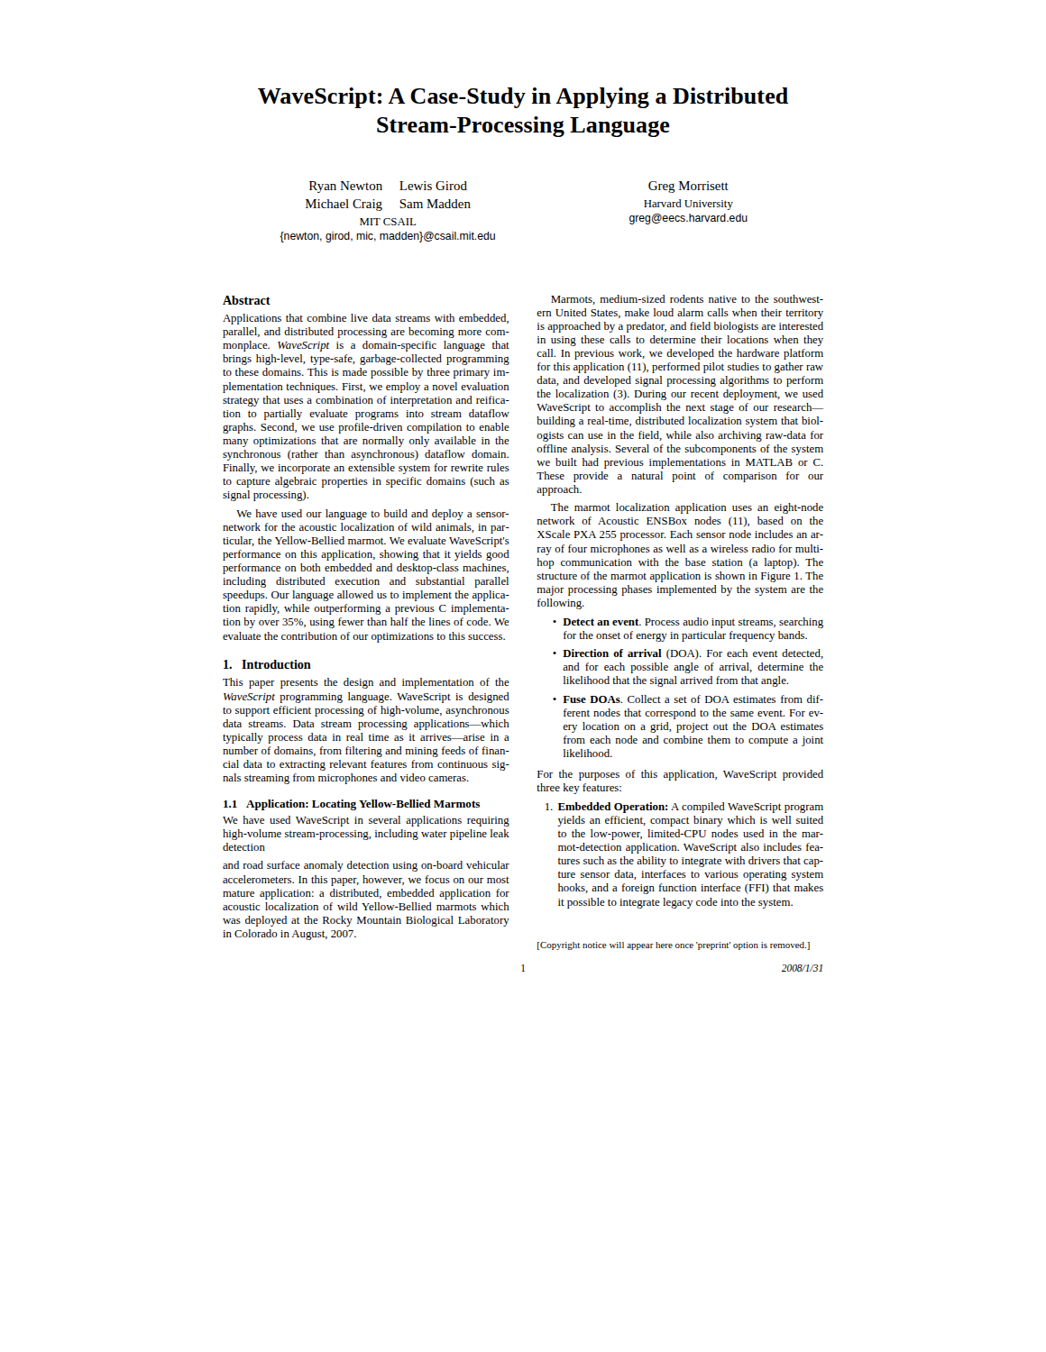WaveScript: A Case-Study in Applying a Distributed
Stream-Processing Language
| Ryan Newton Lewis Girod Michael Craig Sam Madden MIT CSAIL {newton, girod, mic, madden}@csail.mit.edu | Greg Morrisett Harvard University greg@eecs.harvard.edu |
Abstract
Applications that combine live data streams with embedded, parallel, and distributed processing are becoming more commonplace. WaveScript is a domain-specific language that brings high-level, type-safe, garbage-collected programming to these domains. This is made possible by three primary implementation techniques. First, we employ a novel evaluation strategy that uses a combination of interpretation and reification to partially evaluate programs into stream dataflow graphs. Second, we use profile-driven compilation to enable many optimizations that are normally only available in the synchronous (rather than asynchronous) dataflow domain. Finally, we incorporate an extensible system for rewrite rules to capture algebraic properties in specific domains (such as signal processing).
We have used our language to build and deploy a sensor-network for the acoustic localization of wild animals, in particular, the Yellow-Bellied marmot. We evaluate WaveScript's performance on this application, showing that it yields good performance on both embedded and desktop-class machines, including distributed execution and substantial parallel speedups. Our language allowed us to implement the application rapidly, while outperforming a previous C implementation by over 35%, using fewer than half the lines of code. We evaluate the contribution of our optimizations to this success.
1. Introduction
This paper presents the design and implementation of the WaveScript programming language. WaveScript is designed to support efficient processing of high-volume, asynchronous data streams. Data stream processing applications—which typically process data in real time as it arrives—arise in a number of domains, from filtering and mining feeds of financial data to extracting relevant features from continuous signals streaming from microphones and video cameras.
1.1 Application: Locating Yellow-Bellied Marmots
We have used WaveScript in several applications requiring high-volume stream-processing, including water pipeline leak detection
and road surface anomaly detection using on-board vehicular accelerometers. In this paper, however, we focus on our most mature application: a distributed, embedded application for acoustic localization of wild Yellow-Bellied marmots which was deployed at the Rocky Mountain Biological Laboratory in Colorado in August, 2007.
Marmots, medium-sized rodents native to the southwestern United States, make loud alarm calls when their territory is approached by a predator, and field biologists are interested in using these calls to determine their locations when they call. In previous work, we developed the hardware platform for this application (11), performed pilot studies to gather raw data, and developed signal processing algorithms to perform the localization (3). During our recent deployment, we used WaveScript to accomplish the next stage of our research—building a real-time, distributed localization system that biologists can use in the field, while also archiving raw-data for offline analysis. Several of the subcomponents of the system we built had previous implementations in MATLAB or C. These provide a natural point of comparison for our approach.
The marmot localization application uses an eight-node network of Acoustic ENSBox nodes (11), based on the XScale PXA 255 processor. Each sensor node includes an array of four microphones as well as a wireless radio for multi-hop communication with the base station (a laptop). The structure of the marmot application is shown in Figure 1. The major processing phases implemented by the system are the following.
Detect an event. Process audio input streams, searching for the onset of energy in particular frequency bands.
Direction of arrival (DOA). For each event detected, and for each possible angle of arrival, determine the likelihood that the signal arrived from that angle.
Fuse DOAs. Collect a set of DOA estimates from different nodes that correspond to the same event. For every location on a grid, project out the DOA estimates from each node and combine them to compute a joint likelihood.
For the purposes of this application, WaveScript provided three key features:
Embedded Operation: A compiled WaveScript program yields an efficient, compact binary which is well suited to the low-power, limited-CPU nodes used in the marmot-detection application. WaveScript also includes features such as the ability to integrate with drivers that capture sensor data, interfaces to various operating system hooks, and a foreign function interface (FFI) that makes it possible to integrate legacy code into the system.
[Copyright notice will appear here once 'preprint' option is removed.]
1
2008/1/31